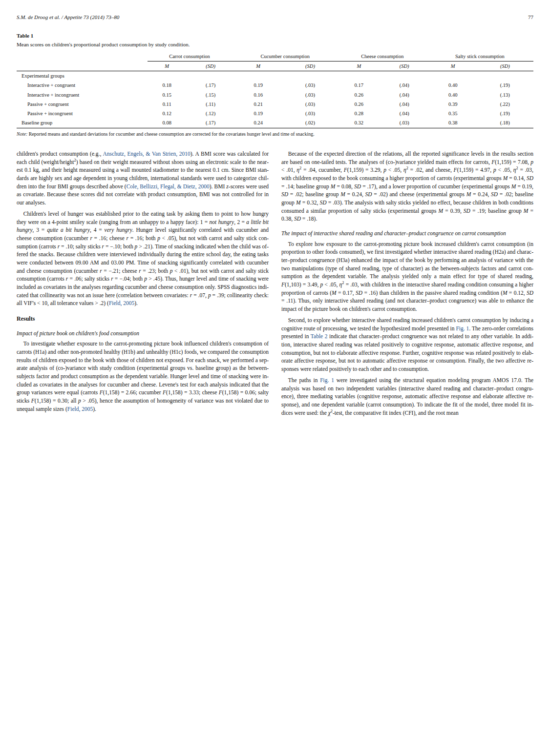S.M. de Droog et al. / Appetite 73 (2014) 73–80 77
Table 1
Mean scores on children's proportional product consumption by study condition.
| | Carrot consumption | Cucumber consumption | Cheese consumption | Salty stick consumption |
| --- | --- | --- | --- | --- |
| | M | (SD) | M | (SD) | M | (SD) | M | (SD) |
| Experimental groups | | | | | | | | |
| Interactive + congruent | 0.18 | (.17) | 0.19 | (.03) | 0.17 | (.04) | 0.40 | (.19) |
| Interactive + incongruent | 0.15 | (.15) | 0.16 | (.03) | 0.26 | (.04) | 0.40 | (.13) |
| Passive + congruent | 0.11 | (.11) | 0.21 | (.03) | 0.26 | (.04) | 0.39 | (.22) |
| Passive + incongruent | 0.12 | (.12) | 0.19 | (.03) | 0.28 | (.04) | 0.35 | (.19) |
| Baseline group | 0.08 | (.17) | 0.24 | (.02) | 0.32 | (.03) | 0.38 | (.18) |
Note: Reported means and standard deviations for cucumber and cheese consumption are corrected for the covariates hunger level and time of snacking.
children's product consumption (e.g., Anschutz, Engels, & Van Strien, 2010). A BMI score was calculated for each child (weight/height2) based on their weight measured without shoes using an electronic scale to the nearest 0.1 kg, and their height measured using a wall mounted stadiometer to the nearest 0.1 cm. Since BMI standards are highly sex and age dependent in young children, international standards were used to categorize children into the four BMI groups described above (Cole, Bellizzi, Flegal, & Dietz, 2000). BMI z-scores were used as covariate. Because these scores did not correlate with product consumption, BMI was not controlled for in our analyses.
Children's level of hunger was established prior to the eating task by asking them to point to how hungry they were on a 4-point smiley scale (ranging from an unhappy to a happy face): 1 = not hungry, 2 = a little bit hungry, 3 = quite a bit hungry, 4 = very hungry. Hunger level significantly correlated with cucumber and cheese consumption (cucumber r = .16; cheese r = .16; both p < .05), but not with carrot and salty stick consumption (carrots r = .10; salty sticks r = −.10; both p > .21). Time of snacking indicated when the child was offered the snacks. Because children were interviewed individually during the entire school day, the eating tasks were conducted between 09.00 AM and 03.00 PM. Time of snacking significantly correlated with cucumber and cheese consumption (cucumber r = −.21; cheese r = .23; both p < .01), but not with carrot and salty stick consumption (carrots r = .06; salty sticks r = −.04; both p > .45). Thus, hunger level and time of snacking were included as covariates in the analyses regarding cucumber and cheese consumption only. SPSS diagnostics indicated that collinearity was not an issue here (correlation between covariates: r = .07, p = .39; collinearity check: all VIF's < 10, all tolerance values > .2) (Field, 2005).
Results
Impact of picture book on children's food consumption
To investigate whether exposure to the carrot-promoting picture book influenced children's consumption of carrots (H1a) and other non-promoted healthy (H1b) and unhealthy (H1c) foods, we compared the consumption results of children exposed to the book with those of children not exposed. For each snack, we performed a separate analysis of (co-)variance with study condition (experimental groups vs. baseline group) as the between-subjects factor and product consumption as the dependent variable. Hunger level and time of snacking were included as covariates in the analyses for cucumber and cheese. Levene's test for each analysis indicated that the group variances were equal (carrots F(1,158) = 2.66; cucumber F(1,158) = 3.33; cheese F(1,158) = 0.06; salty sticks F(1,158) = 0.30; all p > .05), hence the assumption of homogeneity of variance was not violated due to unequal sample sizes (Field, 2005).
Because of the expected direction of the relations, all the reported significance levels in the results section are based on one-tailed tests. The analyses of (co-)variance yielded main effects for carrots, F(1,159) = 7.08, p < .01, η2 = .04, cucumber, F(1,159) = 3.29, p < .05, η2 = .02, and cheese, F(1,159) = 4.97, p < .05, η2 = .03, with children exposed to the book consuming a higher proportion of carrots (experimental groups M = 0.14, SD = .14; baseline group M = 0.08, SD = .17), and a lower proportion of cucumber (experimental groups M = 0.19, SD = .02; baseline group M = 0.24, SD = .02) and cheese (experimental groups M = 0.24, SD = .02; baseline group M = 0.32, SD = .03). The analysis with salty sticks yielded no effect, because children in both conditions consumed a similar proportion of salty sticks (experimental groups M = 0.39, SD = .19; baseline group M = 0.38, SD = .18).
The impact of interactive shared reading and character–product congruence on carrot consumption
To explore how exposure to the carrot-promoting picture book increased children's carrot consumption (in proportion to other foods consumed), we first investigated whether interactive shared reading (H2a) and character–product congruence (H3a) enhanced the impact of the book by performing an analysis of variance with the two manipulations (type of shared reading, type of character) as the between-subjects factors and carrot consumption as the dependent variable. The analysis yielded only a main effect for type of shared reading, F(1,103) = 3.49, p < .05, η2 = .03, with children in the interactive shared reading condition consuming a higher proportion of carrots (M = 0.17, SD = .16) than children in the passive shared reading condition (M = 0.12, SD = .11). Thus, only interactive shared reading (and not character–product congruence) was able to enhance the impact of the picture book on children's carrot consumption.
Second, to explore whether interactive shared reading increased children's carrot consumption by inducing a cognitive route of processing, we tested the hypothesized model presented in Fig. 1. The zero-order correlations presented in Table 2 indicate that character–product congruence was not related to any other variable. In addition, interactive shared reading was related positively to cognitive response, automatic affective response, and consumption, but not to elaborate affective response. Further, cognitive response was related positively to elaborate affective response, but not to automatic affective response or consumption. Finally, the two affective responses were related positively to each other and to consumption.
The paths in Fig. 1 were investigated using the structural equation modeling program AMOS 17.0. The analysis was based on two independent variables (interactive shared reading and character–product congruence), three mediating variables (cognitive response, automatic affective response and elaborate affective response), and one dependent variable (carrot consumption). To indicate the fit of the model, three model fit indices were used: the χ2-test, the comparative fit index (CFI), and the root mean